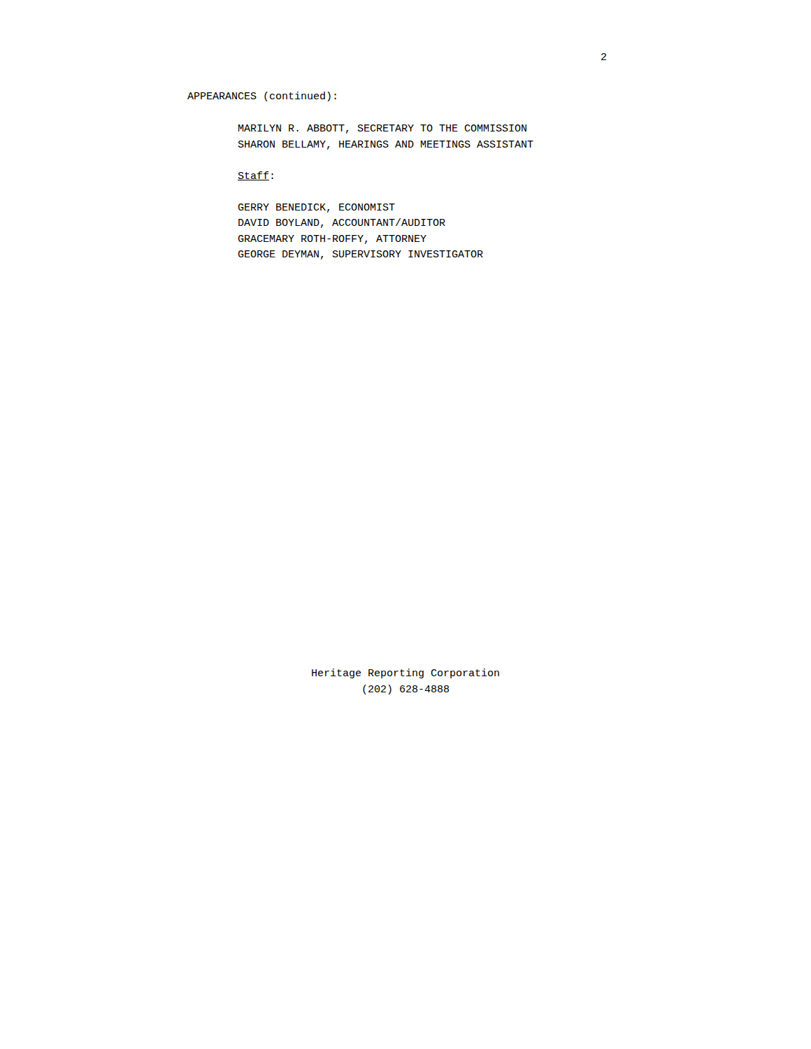2
APPEARANCES (continued):
MARILYN R. ABBOTT, SECRETARY TO THE COMMISSION
SHARON BELLAMY, HEARINGS AND MEETINGS ASSISTANT
Staff:
GERRY BENEDICK, ECONOMIST
DAVID BOYLAND, ACCOUNTANT/AUDITOR
GRACEMARY ROTH-ROFFY, ATTORNEY
GEORGE DEYMAN, SUPERVISORY INVESTIGATOR
Heritage Reporting Corporation
(202) 628-4888